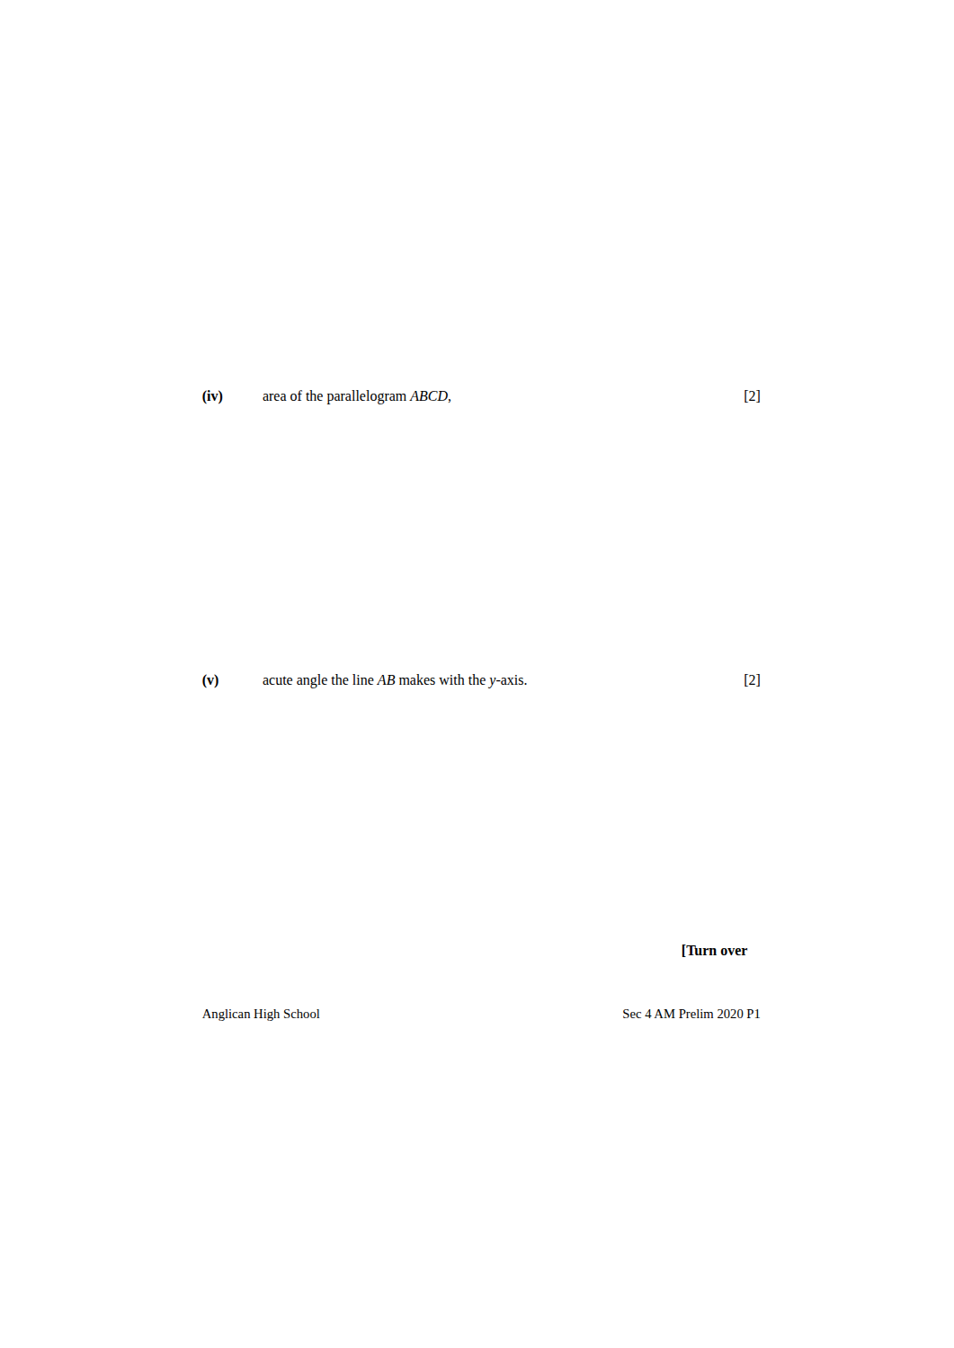(iv)
area of the parallelogram ABCD,
[2]
(v)
acute angle the line AB makes with the y-axis.
[2]
[Turn over
Anglican High School
Sec 4 AM Prelim 2020 P1